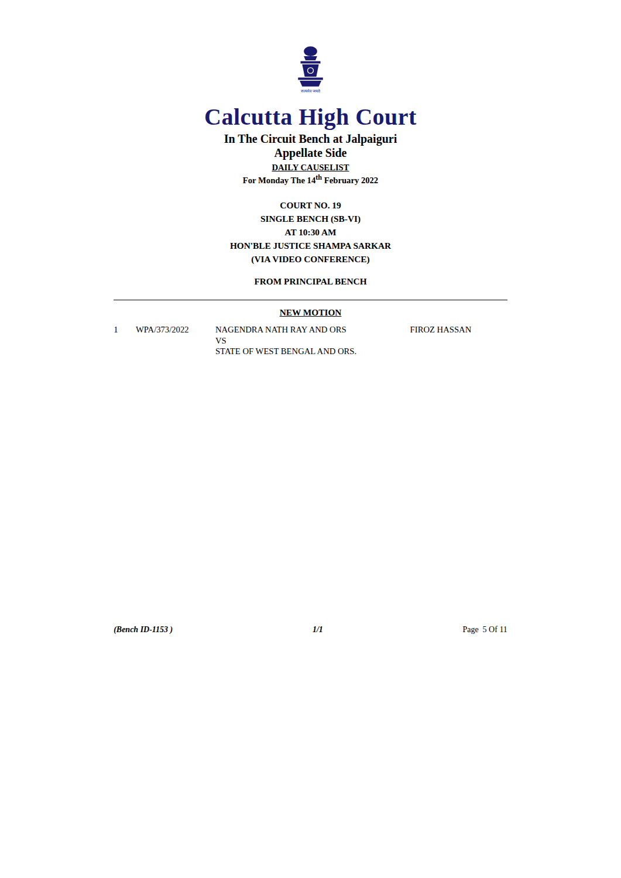Calcutta High Court
In The Circuit Bench at Jalpaiguri
Appellate Side
DAILY CAUSELIST
For Monday The 14th February 2022
COURT NO. 19
SINGLE BENCH (SB-VI)
AT 10:30 AM
HON'BLE JUSTICE SHAMPA SARKAR
(VIA VIDEO CONFERENCE)
FROM PRINCIPAL BENCH
NEW MOTION
| 1 | WPA/373/2022 | NAGENDRA NATH RAY AND ORS VS STATE OF WEST BENGAL AND ORS. | FIROZ HASSAN |
(Bench ID-1153 )
1/1
Page 5 Of 11